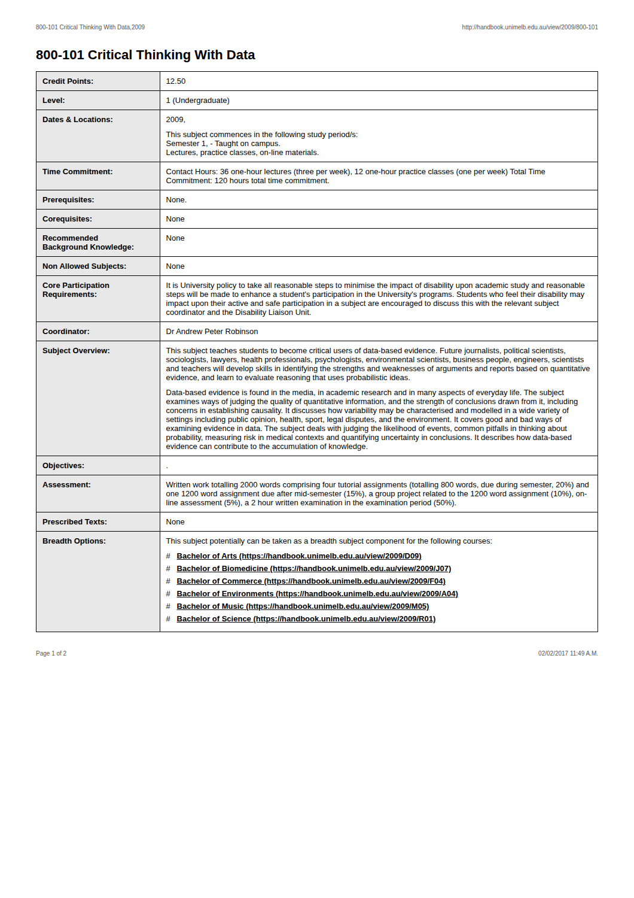800-101 Critical Thinking With Data,2009 http://handbook.unimelb.edu.au/view/2009/800-101
800-101 Critical Thinking With Data
| Credit Points: | 12.50 |
| Level: | 1 (Undergraduate) |
| Dates & Locations: | 2009, This subject commences in the following study period/s: Semester 1, - Taught on campus. Lectures, practice classes, on-line materials. |
| Time Commitment: | Contact Hours: 36 one-hour lectures (three per week), 12 one-hour practice classes (one per week) Total Time Commitment: 120 hours total time commitment. |
| Prerequisites: | None. |
| Corequisites: | None |
| Recommended Background Knowledge: | None |
| Non Allowed Subjects: | None |
| Core Participation Requirements: | It is University policy to take all reasonable steps to minimise the impact of disability upon academic study and reasonable steps will be made to enhance a student's participation in the University's programs. Students who feel their disability may impact upon their active and safe participation in a subject are encouraged to discuss this with the relevant subject coordinator and the Disability Liaison Unit. |
| Coordinator: | Dr Andrew Peter Robinson |
| Subject Overview: | This subject teaches students to become critical users of data-based evidence. Future journalists, political scientists, sociologists, lawyers, health professionals, psychologists, environmental scientists, business people, engineers, scientists and teachers will develop skills in identifying the strengths and weaknesses of arguments and reports based on quantitative evidence, and learn to evaluate reasoning that uses probabilistic ideas. Data-based evidence is found in the media, in academic research and in many aspects of everyday life. The subject examines ways of judging the quality of quantitative information, and the strength of conclusions drawn from it, including concerns in establishing causality. It discusses how variability may be characterised and modelled in a wide variety of settings including public opinion, health, sport, legal disputes, and the environment. It covers good and bad ways of examining evidence in data. The subject deals with judging the likelihood of events, common pitfalls in thinking about probability, measuring risk in medical contexts and quantifying uncertainty in conclusions. It describes how data-based evidence can contribute to the accumulation of knowledge. |
| Objectives: | . |
| Assessment: | Written work totalling 2000 words comprising four tutorial assignments (totalling 800 words, due during semester, 20%) and one 1200 word assignment due after mid-semester (15%), a group project related to the 1200 word assignment (10%), on-line assessment (5%), a 2 hour written examination in the examination period (50%). |
| Prescribed Texts: | None |
| Breadth Options: | This subject potentially can be taken as a breadth subject component for the following courses: Bachelor of Arts (https://handbook.unimelb.edu.au/view/2009/D09) Bachelor of Biomedicine (https://handbook.unimelb.edu.au/view/2009/J07) Bachelor of Commerce (https://handbook.unimelb.edu.au/view/2009/F04) Bachelor of Environments (https://handbook.unimelb.edu.au/view/2009/A04) Bachelor of Music (https://handbook.unimelb.edu.au/view/2009/M05) Bachelor of Science (https://handbook.unimelb.edu.au/view/2009/R01) |
Page 1 of 2 02/02/2017 11:49 A.M.